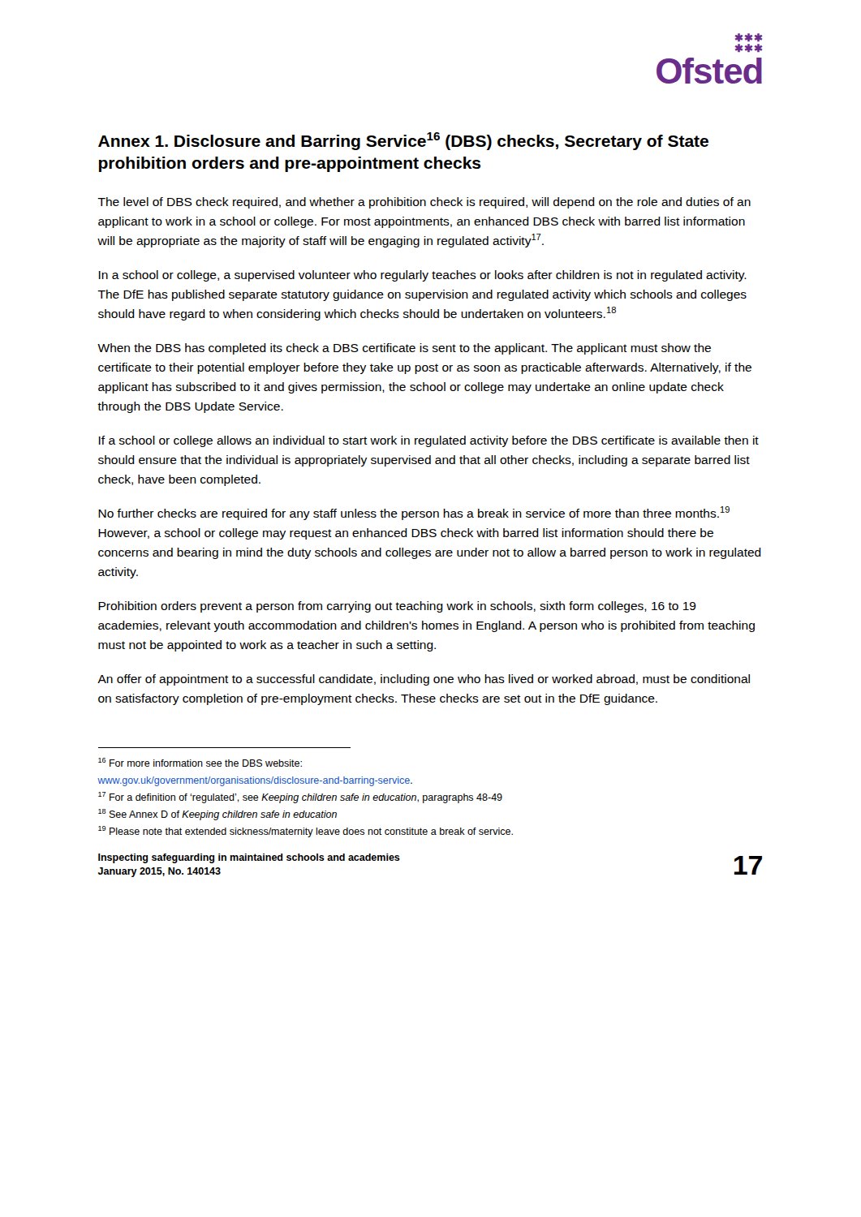✱✱✱
✱✱✱
Ofsted
Annex 1. Disclosure and Barring Service16 (DBS) checks, Secretary of State prohibition orders and pre-appointment checks
The level of DBS check required, and whether a prohibition check is required, will depend on the role and duties of an applicant to work in a school or college. For most appointments, an enhanced DBS check with barred list information will be appropriate as the majority of staff will be engaging in regulated activity17.
In a school or college, a supervised volunteer who regularly teaches or looks after children is not in regulated activity. The DfE has published separate statutory guidance on supervision and regulated activity which schools and colleges should have regard to when considering which checks should be undertaken on volunteers.18
When the DBS has completed its check a DBS certificate is sent to the applicant. The applicant must show the certificate to their potential employer before they take up post or as soon as practicable afterwards. Alternatively, if the applicant has subscribed to it and gives permission, the school or college may undertake an online update check through the DBS Update Service.
If a school or college allows an individual to start work in regulated activity before the DBS certificate is available then it should ensure that the individual is appropriately supervised and that all other checks, including a separate barred list check, have been completed.
No further checks are required for any staff unless the person has a break in service of more than three months.19 However, a school or college may request an enhanced DBS check with barred list information should there be concerns and bearing in mind the duty schools and colleges are under not to allow a barred person to work in regulated activity.
Prohibition orders prevent a person from carrying out teaching work in schools, sixth form colleges, 16 to 19 academies, relevant youth accommodation and children's homes in England. A person who is prohibited from teaching must not be appointed to work as a teacher in such a setting.
An offer of appointment to a successful candidate, including one who has lived or worked abroad, must be conditional on satisfactory completion of pre-employment checks. These checks are set out in the DfE guidance.
16 For more information see the DBS website:
www.gov.uk/government/organisations/disclosure-and-barring-service.
17 For a definition of ‘regulated’, see Keeping children safe in education, paragraphs 48-49
18 See Annex D of Keeping children safe in education
19 Please note that extended sickness/maternity leave does not constitute a break of service.
Inspecting safeguarding in maintained schools and academies
January 2015, No. 140143
17